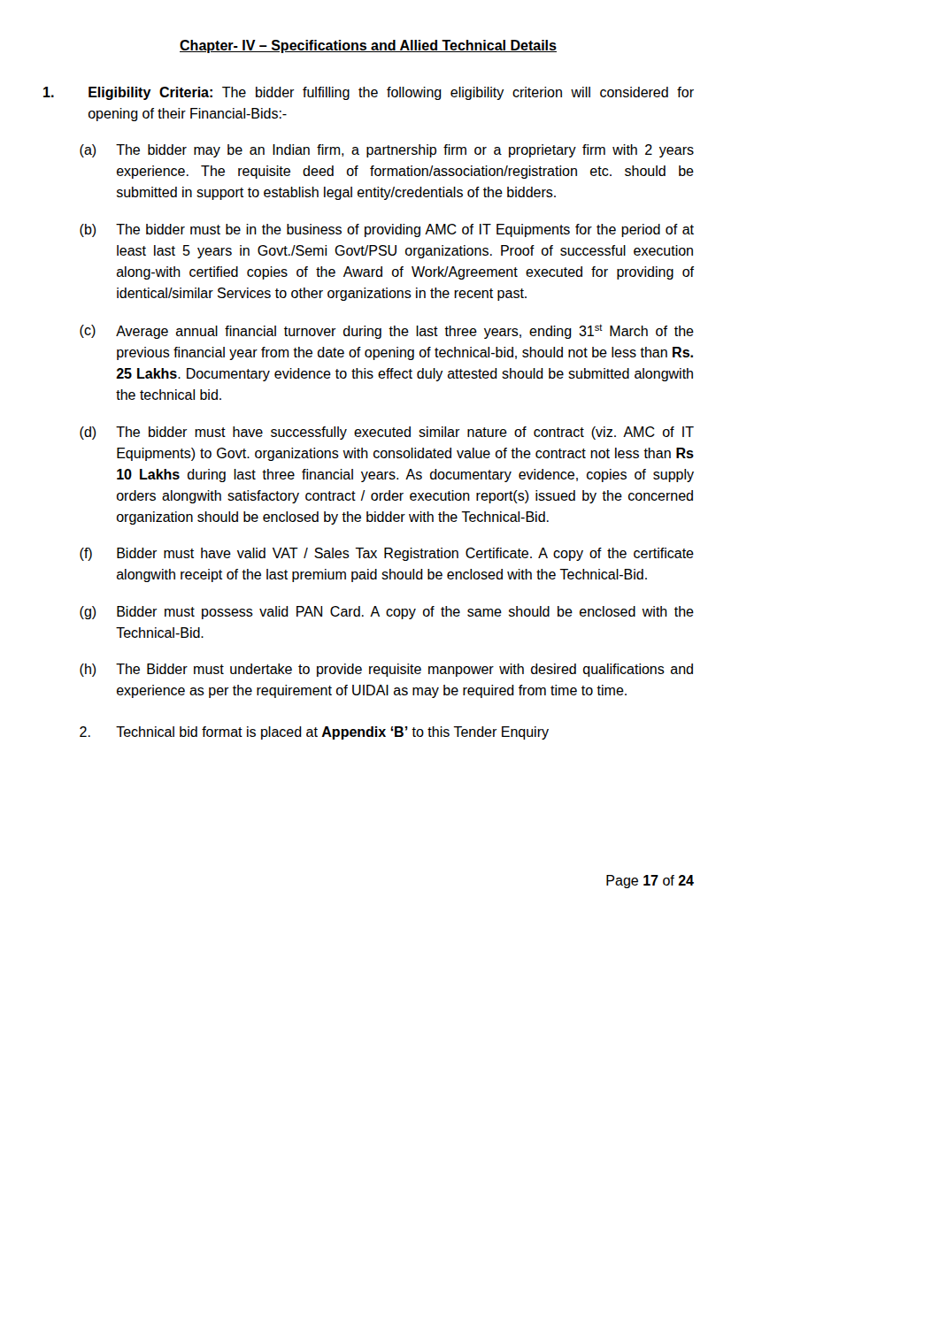Chapter- IV – Specifications and Allied Technical Details
1.
Eligibility Criteria: The bidder fulfilling the following eligibility criterion will considered for opening of their Financial-Bids:-
(a)
The bidder may be an Indian firm, a partnership firm or a proprietary firm with 2 years experience. The requisite deed of formation/association/registration etc. should be submitted in support to establish legal entity/credentials of the bidders.
(b)
The bidder must be in the business of providing AMC of IT Equipments for the period of at least last 5 years in Govt./Semi Govt/PSU organizations. Proof of successful execution along-with certified copies of the Award of Work/Agreement executed for providing of identical/similar Services to other organizations in the recent past.
(c)
Average annual financial turnover during the last three years, ending 31st March of the previous financial year from the date of opening of technical-bid, should not be less than Rs. 25 Lakhs. Documentary evidence to this effect duly attested should be submitted alongwith the technical bid.
(d)
The bidder must have successfully executed similar nature of contract (viz. AMC of IT Equipments) to Govt. organizations with consolidated value of the contract not less than Rs 10 Lakhs during last three financial years. As documentary evidence, copies of supply orders alongwith satisfactory contract / order execution report(s) issued by the concerned organization should be enclosed by the bidder with the Technical-Bid.
(f)
Bidder must have valid VAT / Sales Tax Registration Certificate. A copy of the certificate alongwith receipt of the last premium paid should be enclosed with the Technical-Bid.
(g)
Bidder must possess valid PAN Card. A copy of the same should be enclosed with the Technical-Bid.
(h)
The Bidder must undertake to provide requisite manpower with desired qualifications and experience as per the requirement of UIDAI as may be required from time to time.
2.
Technical bid format is placed at Appendix ‘B’ to this Tender Enquiry
Page 17 of 24